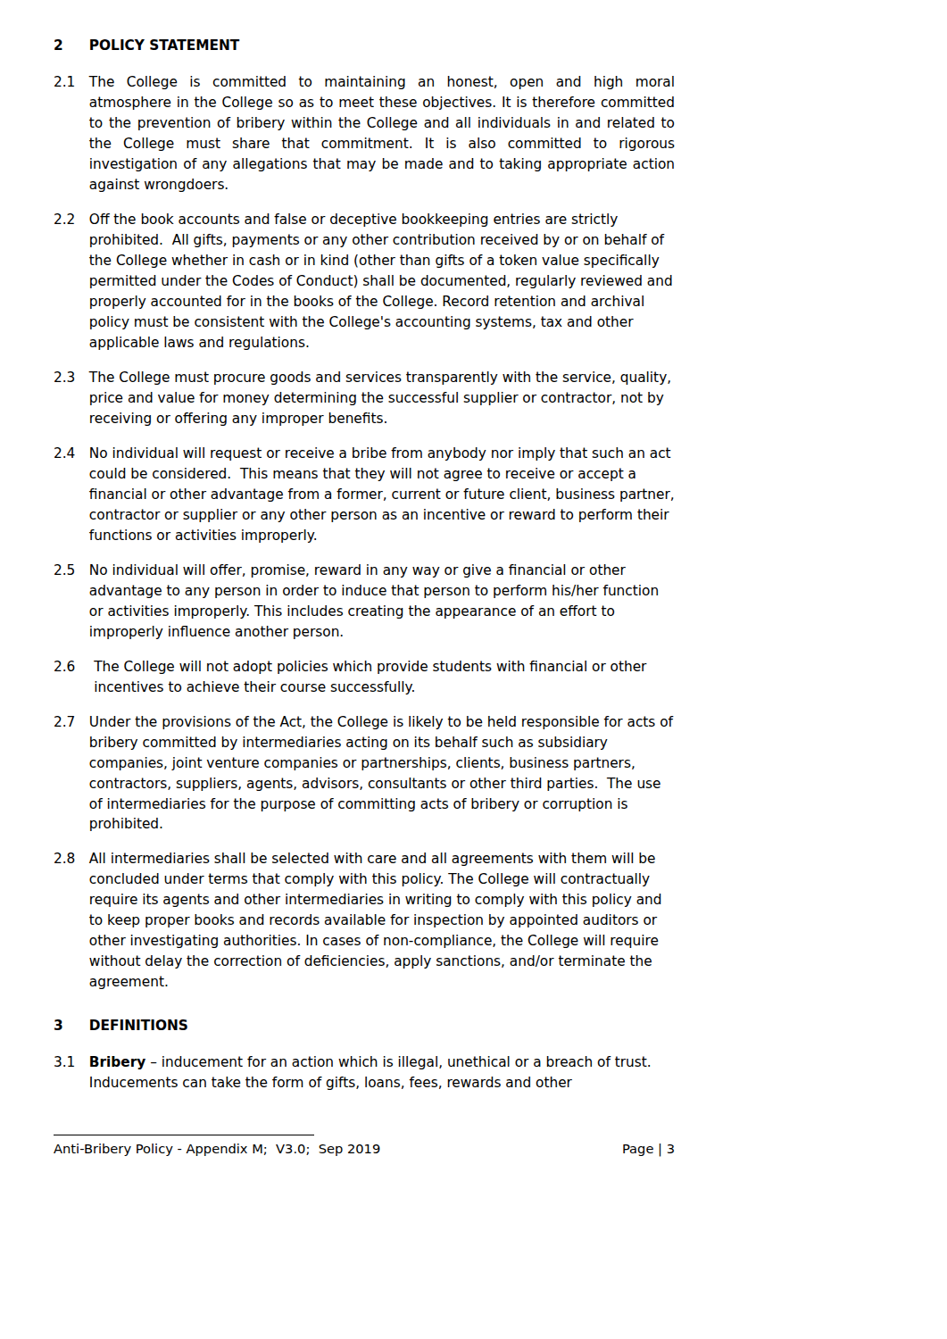2 POLICY STATEMENT
2.1
The College is committed to maintaining an honest, open and high moral atmosphere in the College so as to meet these objectives. It is therefore committed to the prevention of bribery within the College and all individuals in and related to the College must share that commitment. It is also committed to rigorous investigation of any allegations that may be made and to taking appropriate action against wrongdoers.
2.2
Off the book accounts and false or deceptive bookkeeping entries are strictly prohibited. All gifts, payments or any other contribution received by or on behalf of the College whether in cash or in kind (other than gifts of a token value specifically permitted under the Codes of Conduct) shall be documented, regularly reviewed and properly accounted for in the books of the College. Record retention and archival policy must be consistent with the College's accounting systems, tax and other applicable laws and regulations.
2.3
The College must procure goods and services transparently with the service, quality, price and value for money determining the successful supplier or contractor, not by receiving or offering any improper benefits.
2.4
No individual will request or receive a bribe from anybody nor imply that such an act could be considered. This means that they will not agree to receive or accept a financial or other advantage from a former, current or future client, business partner, contractor or supplier or any other person as an incentive or reward to perform their functions or activities improperly.
2.5
No individual will offer, promise, reward in any way or give a financial or other advantage to any person in order to induce that person to perform his/her function or activities improperly. This includes creating the appearance of an effort to improperly influence another person.
2.6
The College will not adopt policies which provide students with financial or other incentives to achieve their course successfully.
2.7
Under the provisions of the Act, the College is likely to be held responsible for acts of bribery committed by intermediaries acting on its behalf such as subsidiary companies, joint venture companies or partnerships, clients, business partners, contractors, suppliers, agents, advisors, consultants or other third parties. The use of intermediaries for the purpose of committing acts of bribery or corruption is prohibited.
2.8
All intermediaries shall be selected with care and all agreements with them will be concluded under terms that comply with this policy. The College will contractually require its agents and other intermediaries in writing to comply with this policy and to keep proper books and records available for inspection by appointed auditors or other investigating authorities. In cases of non-compliance, the College will require without delay the correction of deficiencies, apply sanctions, and/or terminate the agreement.
3 DEFINITIONS
3.1
Bribery – inducement for an action which is illegal, unethical or a breach of trust. Inducements can take the form of gifts, loans, fees, rewards and other
Anti-Bribery Policy - Appendix M; V3.0; Sep 2019 Page | 3